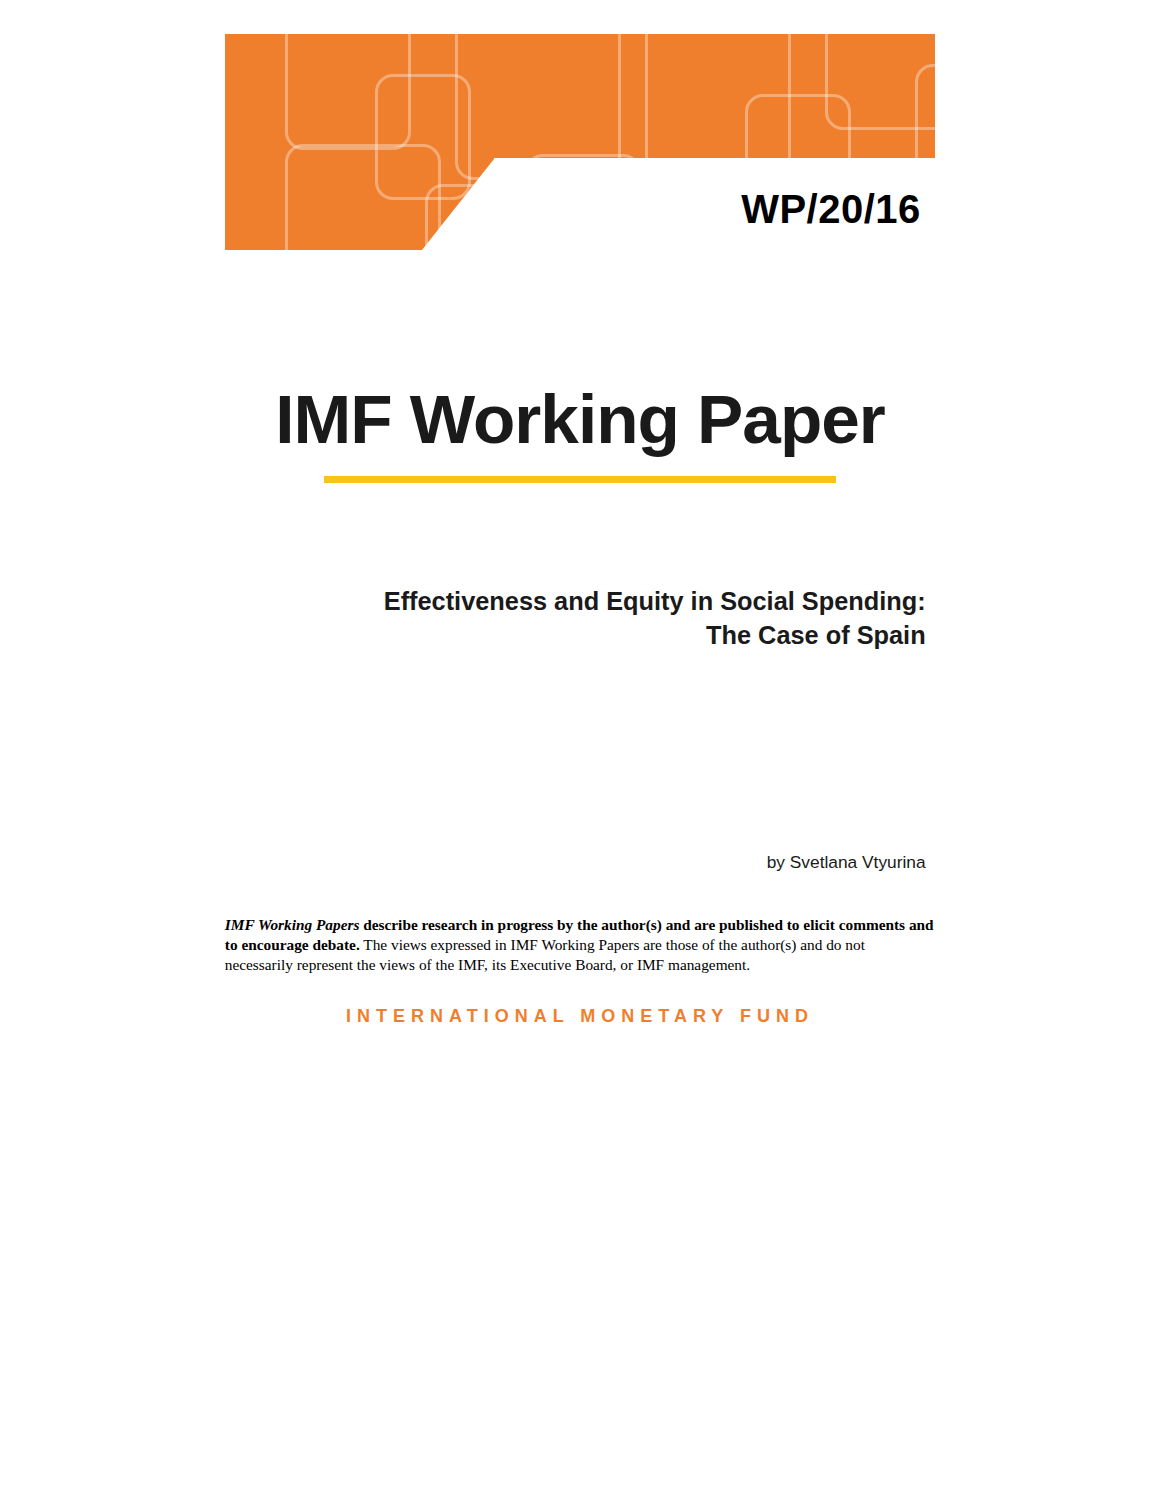WP/20/16
IMF Working Paper
Effectiveness and Equity in Social Spending: The Case of Spain
by Svetlana Vtyurina
IMF Working Papers describe research in progress by the author(s) and are published to elicit comments and to encourage debate. The views expressed in IMF Working Papers are those of the author(s) and do not necessarily represent the views of the IMF, its Executive Board, or IMF management.
INTERNATIONAL MONETARY FUND